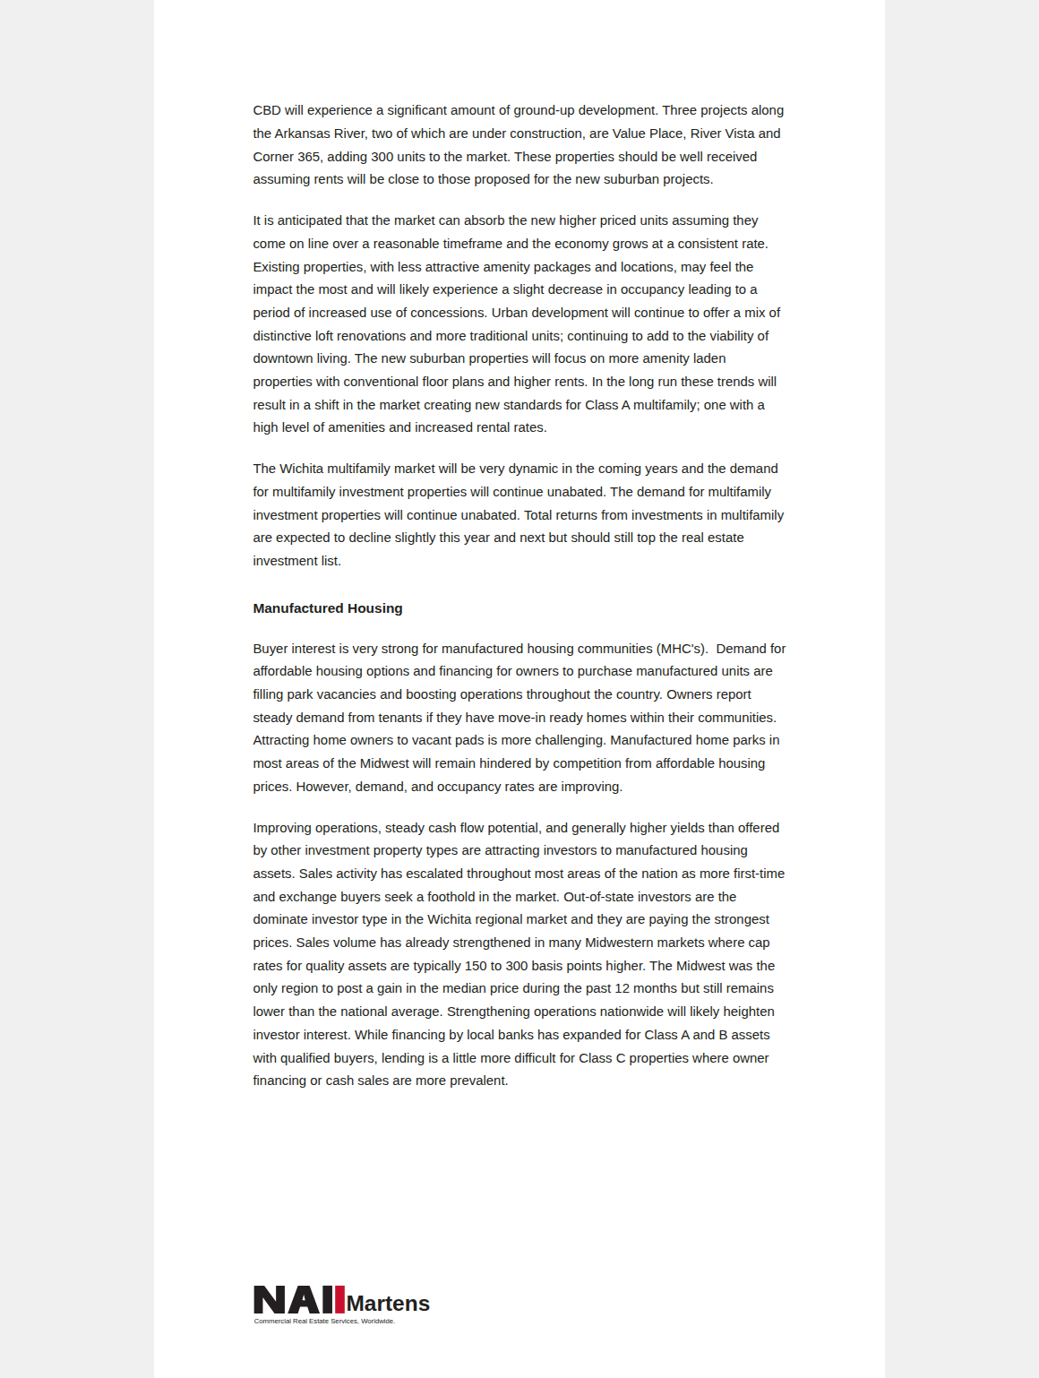CBD will experience a significant amount of ground-up development. Three projects along the Arkansas River, two of which are under construction, are Value Place, River Vista and Corner 365, adding 300 units to the market. These properties should be well received assuming rents will be close to those proposed for the new suburban projects.
It is anticipated that the market can absorb the new higher priced units assuming they come on line over a reasonable timeframe and the economy grows at a consistent rate. Existing properties, with less attractive amenity packages and locations, may feel the impact the most and will likely experience a slight decrease in occupancy leading to a period of increased use of concessions. Urban development will continue to offer a mix of distinctive loft renovations and more traditional units; continuing to add to the viability of downtown living. The new suburban properties will focus on more amenity laden properties with conventional floor plans and higher rents. In the long run these trends will result in a shift in the market creating new standards for Class A multifamily; one with a high level of amenities and increased rental rates.
The Wichita multifamily market will be very dynamic in the coming years and the demand for multifamily investment properties will continue unabated. The demand for multifamily investment properties will continue unabated. Total returns from investments in multifamily are expected to decline slightly this year and next but should still top the real estate investment list.
Manufactured Housing
Buyer interest is very strong for manufactured housing communities (MHC's). Demand for affordable housing options and financing for owners to purchase manufactured units are filling park vacancies and boosting operations throughout the country. Owners report steady demand from tenants if they have move-in ready homes within their communities. Attracting home owners to vacant pads is more challenging. Manufactured home parks in most areas of the Midwest will remain hindered by competition from affordable housing prices. However, demand, and occupancy rates are improving.
Improving operations, steady cash flow potential, and generally higher yields than offered by other investment property types are attracting investors to manufactured housing assets. Sales activity has escalated throughout most areas of the nation as more first-time and exchange buyers seek a foothold in the market. Out-of-state investors are the dominate investor type in the Wichita regional market and they are paying the strongest prices. Sales volume has already strengthened in many Midwestern markets where cap rates for quality assets are typically 150 to 300 basis points higher. The Midwest was the only region to post a gain in the median price during the past 12 months but still remains lower than the national average. Strengthening operations nationwide will likely heighten investor interest. While financing by local banks has expanded for Class A and B assets with qualified buyers, lending is a little more difficult for Class C properties where owner financing or cash sales are more prevalent.
Martens Commercial Real Estate Services, Worldwide.